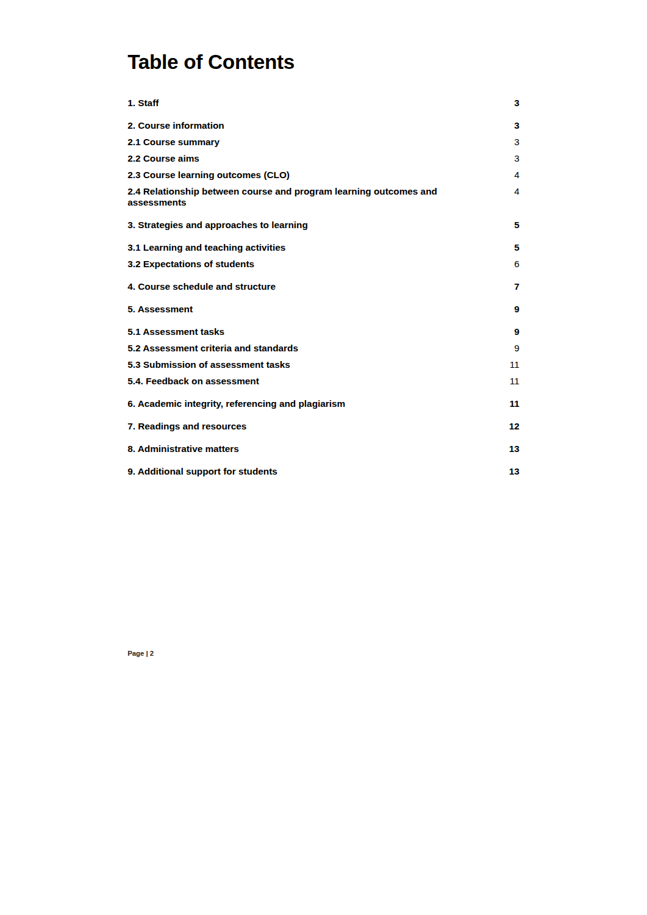Table of Contents
| 1. Staff | 3 |
| 2. Course information | 3 |
| 2.1 Course summary | 3 |
| 2.2 Course aims | 3 |
| 2.3 Course learning outcomes (CLO) | 4 |
| 2.4 Relationship between course and program learning outcomes and assessments | 4 |
| 3. Strategies and approaches to learning | 5 |
| 3.1 Learning and teaching activities | 5 |
| 3.2 Expectations of students | 6 |
| 4. Course schedule and structure | 7 |
| 5. Assessment | 9 |
| 5.1 Assessment tasks | 9 |
| 5.2 Assessment criteria and standards | 9 |
| 5.3 Submission of assessment tasks | 11 |
| 5.4. Feedback on assessment | 11 |
| 6. Academic integrity, referencing and plagiarism | 11 |
| 7. Readings and resources | 12 |
| 8. Administrative matters | 13 |
| 9. Additional support for students | 13 |
Page | 2